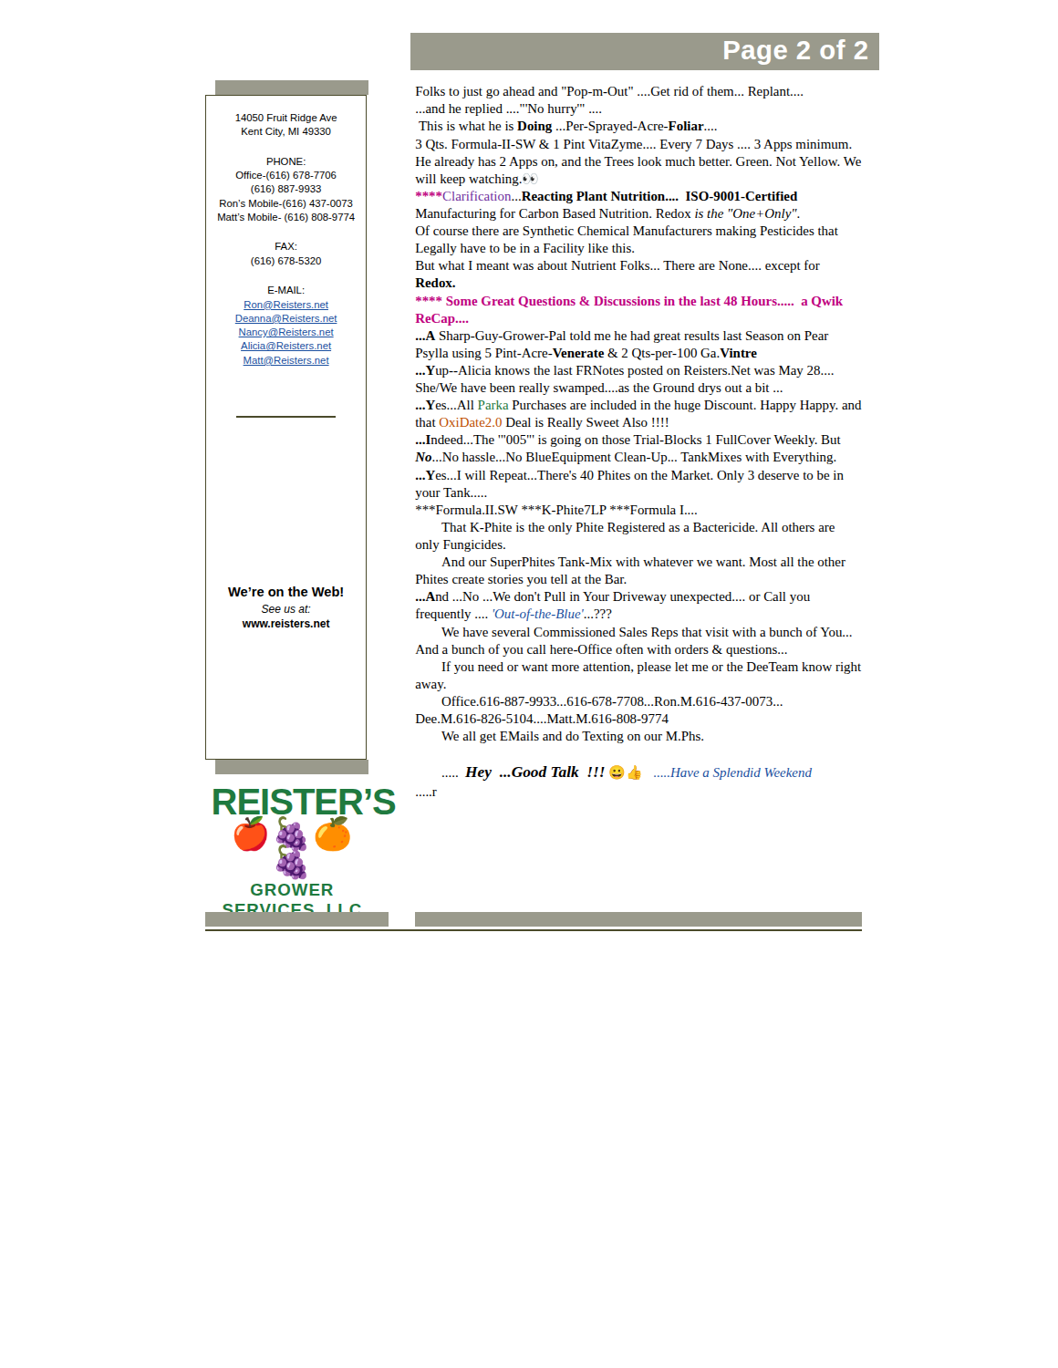Page 2 of 2
14050 Fruit Ridge Ave
Kent City, MI 49330
PHONE:
Office-(616) 678-7706
(616) 887-9933
Ron’s Mobile-(616) 437-0073
Matt’s Mobile- (616) 808-9774
FAX:
(616) 678-5320
E-MAIL:
Ron@Reisters.net Deanna@Reisters.net Nancy@Reisters.net Alicia@Reisters.net Matt@Reisters.net
We’re on the Web!
See us at:
www.reisters.net
REISTER’S
🍎🍇🍊🍇
GROWER SERVICES, LLC
Folks to just go ahead and "Pop-m-Out" ....Get rid of them... Replant....
...and he replied ...."'No hurry'" ....
This is what he is Doing ...Per-Sprayed-Acre-Foliar....
3 Qts. Formula-II-SW & 1 Pint VitaZyme.... Every 7 Days .... 3 Apps minimum.
He already has 2 Apps on, and the Trees look much better. Green. Not Yellow. We will keep watching.👀
****Clarification...Reacting Plant Nutrition.... ISO-9001-Certified
Manufacturing for Carbon Based Nutrition. Redox is the "One+Only".
Of course there are Synthetic Chemical Manufacturers making Pesticides that Legally have to be in a Facility like this.
But what I meant was about Nutrient Folks... There are None.... except for Redox.
**** Some Great Questions & Discussions in the last 48 Hours..... a Qwik ReCap....
...A Sharp-Guy-Grower-Pal told me he had great results last Season on Pear Psylla using 5 Pint-Acre-Venerate & 2 Qts-per-100 Ga.Vintre
...Yup--Alicia knows the last FRNotes posted on Reisters.Net was May 28.... She/We have been really swamped....as the Ground drys out a bit ...
...Yes...All Parka Purchases are included in the huge Discount. Happy Happy. and that OxiDate2.0 Deal is Really Sweet Also !!!!
...Indeed...The '"005"' is going on those Trial-Blocks 1 FullCover Weekly. But No...No hassle...No BlueEquipment Clean-Up... TankMixes with Everything.
...Yes...I will Repeat...There's 40 Phites on the Market. Only 3 deserve to be in your Tank.....
***Formula.II.SW ***K-Phite7LP ***Formula I....
That K-Phite is the only Phite Registered as a Bactericide. All others are only Fungicides.
And our SuperPhites Tank-Mix with whatever we want. Most all the other Phites create stories you tell at the Bar.
...And ...No ...We don't Pull in Your Driveway unexpected.... or Call you frequently .... 'Out-of-the-Blue'...???
We have several Commissioned Sales Reps that visit with a bunch of You... And a bunch of you call here-Office often with orders & questions...
If you need or want more attention, please let me or the DeeTeam know right away.
Office.616-887-9933...616-678-7708...Ron.M.616-437-0073...
Dee.M.616-826-5104....Matt.M.616-808-9774
We all get EMails and do Texting on our M.Phs.
..... Hey ...Good Talk !!! 😀👍 .....Have a Splendid Weekend
.....r